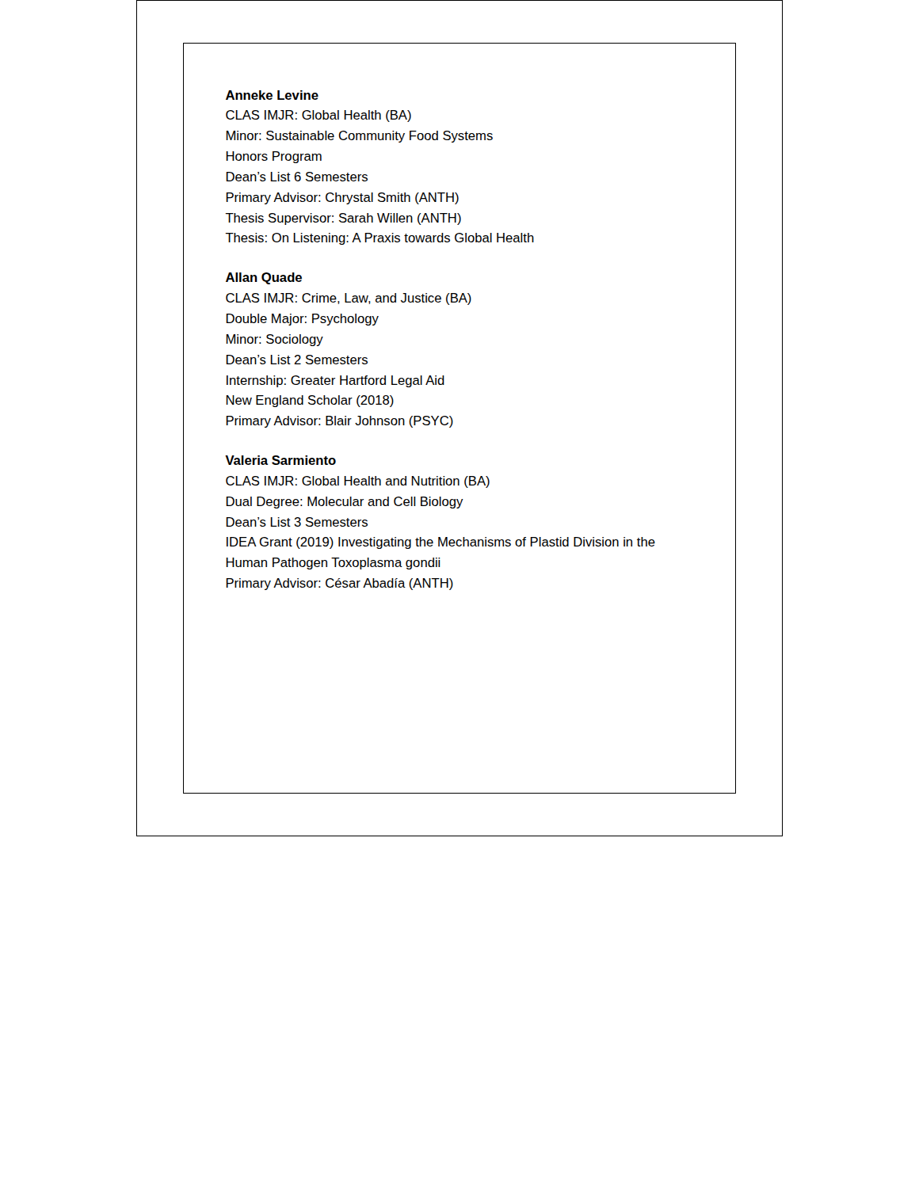Anneke Levine
CLAS IMJR: Global Health (BA)
Minor: Sustainable Community Food Systems
Honors Program
Dean’s List 6 Semesters
Primary Advisor: Chrystal Smith (ANTH)
Thesis Supervisor: Sarah Willen (ANTH)
Thesis: On Listening: A Praxis towards Global Health
Allan Quade
CLAS IMJR: Crime, Law, and Justice (BA)
Double Major: Psychology
Minor: Sociology
Dean’s List 2 Semesters
Internship: Greater Hartford Legal Aid
New England Scholar (2018)
Primary Advisor: Blair Johnson (PSYC)
Valeria Sarmiento
CLAS IMJR: Global Health and Nutrition (BA)
Dual Degree: Molecular and Cell Biology
Dean’s List 3 Semesters
IDEA Grant (2019) Investigating the Mechanisms of Plastid Division in the Human Pathogen Toxoplasma gondii
Primary Advisor: César Abadía (ANTH)